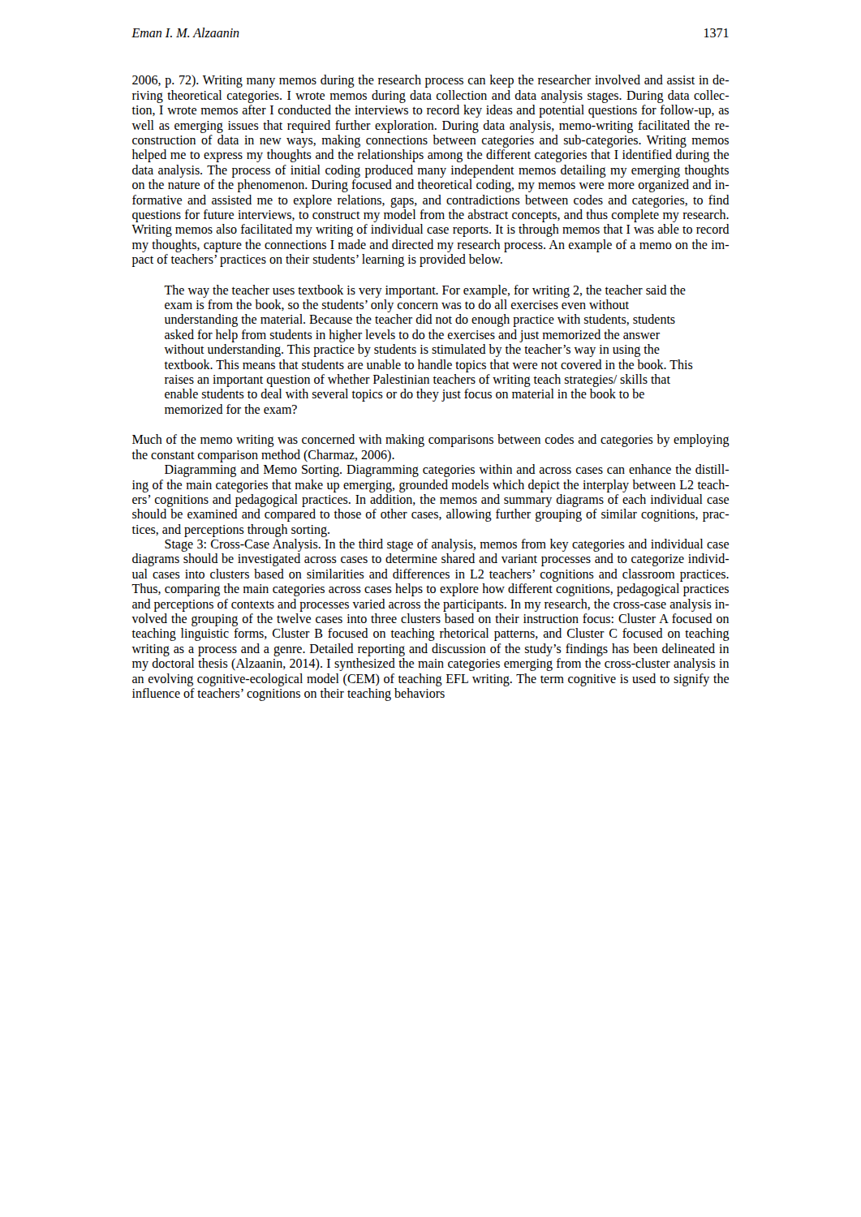Eman I. M. Alzaanin 1371
2006, p. 72). Writing many memos during the research process can keep the researcher involved and assist in deriving theoretical categories. I wrote memos during data collection and data analysis stages. During data collection, I wrote memos after I conducted the interviews to record key ideas and potential questions for follow-up, as well as emerging issues that required further exploration. During data analysis, memo-writing facilitated the reconstruction of data in new ways, making connections between categories and sub-categories. Writing memos helped me to express my thoughts and the relationships among the different categories that I identified during the data analysis. The process of initial coding produced many independent memos detailing my emerging thoughts on the nature of the phenomenon. During focused and theoretical coding, my memos were more organized and informative and assisted me to explore relations, gaps, and contradictions between codes and categories, to find questions for future interviews, to construct my model from the abstract concepts, and thus complete my research. Writing memos also facilitated my writing of individual case reports. It is through memos that I was able to record my thoughts, capture the connections I made and directed my research process. An example of a memo on the impact of teachers’ practices on their students’ learning is provided below.
The way the teacher uses textbook is very important. For example, for writing 2, the teacher said the exam is from the book, so the students’ only concern was to do all exercises even without understanding the material. Because the teacher did not do enough practice with students, students asked for help from students in higher levels to do the exercises and just memorized the answer without understanding. This practice by students is stimulated by the teacher’s way in using the textbook. This means that students are unable to handle topics that were not covered in the book. This raises an important question of whether Palestinian teachers of writing teach strategies/ skills that enable students to deal with several topics or do they just focus on material in the book to be memorized for the exam?
Much of the memo writing was concerned with making comparisons between codes and categories by employing the constant comparison method (Charmaz, 2006).
Diagramming and Memo Sorting. Diagramming categories within and across cases can enhance the distilling of the main categories that make up emerging, grounded models which depict the interplay between L2 teachers’ cognitions and pedagogical practices. In addition, the memos and summary diagrams of each individual case should be examined and compared to those of other cases, allowing further grouping of similar cognitions, practices, and perceptions through sorting.
Stage 3: Cross-Case Analysis. In the third stage of analysis, memos from key categories and individual case diagrams should be investigated across cases to determine shared and variant processes and to categorize individual cases into clusters based on similarities and differences in L2 teachers’ cognitions and classroom practices. Thus, comparing the main categories across cases helps to explore how different cognitions, pedagogical practices and perceptions of contexts and processes varied across the participants. In my research, the cross-case analysis involved the grouping of the twelve cases into three clusters based on their instruction focus: Cluster A focused on teaching linguistic forms, Cluster B focused on teaching rhetorical patterns, and Cluster C focused on teaching writing as a process and a genre. Detailed reporting and discussion of the study’s findings has been delineated in my doctoral thesis (Alzaanin, 2014). I synthesized the main categories emerging from the cross-cluster analysis in an evolving cognitive-ecological model (CEM) of teaching EFL writing. The term cognitive is used to signify the influence of teachers’ cognitions on their teaching behaviors